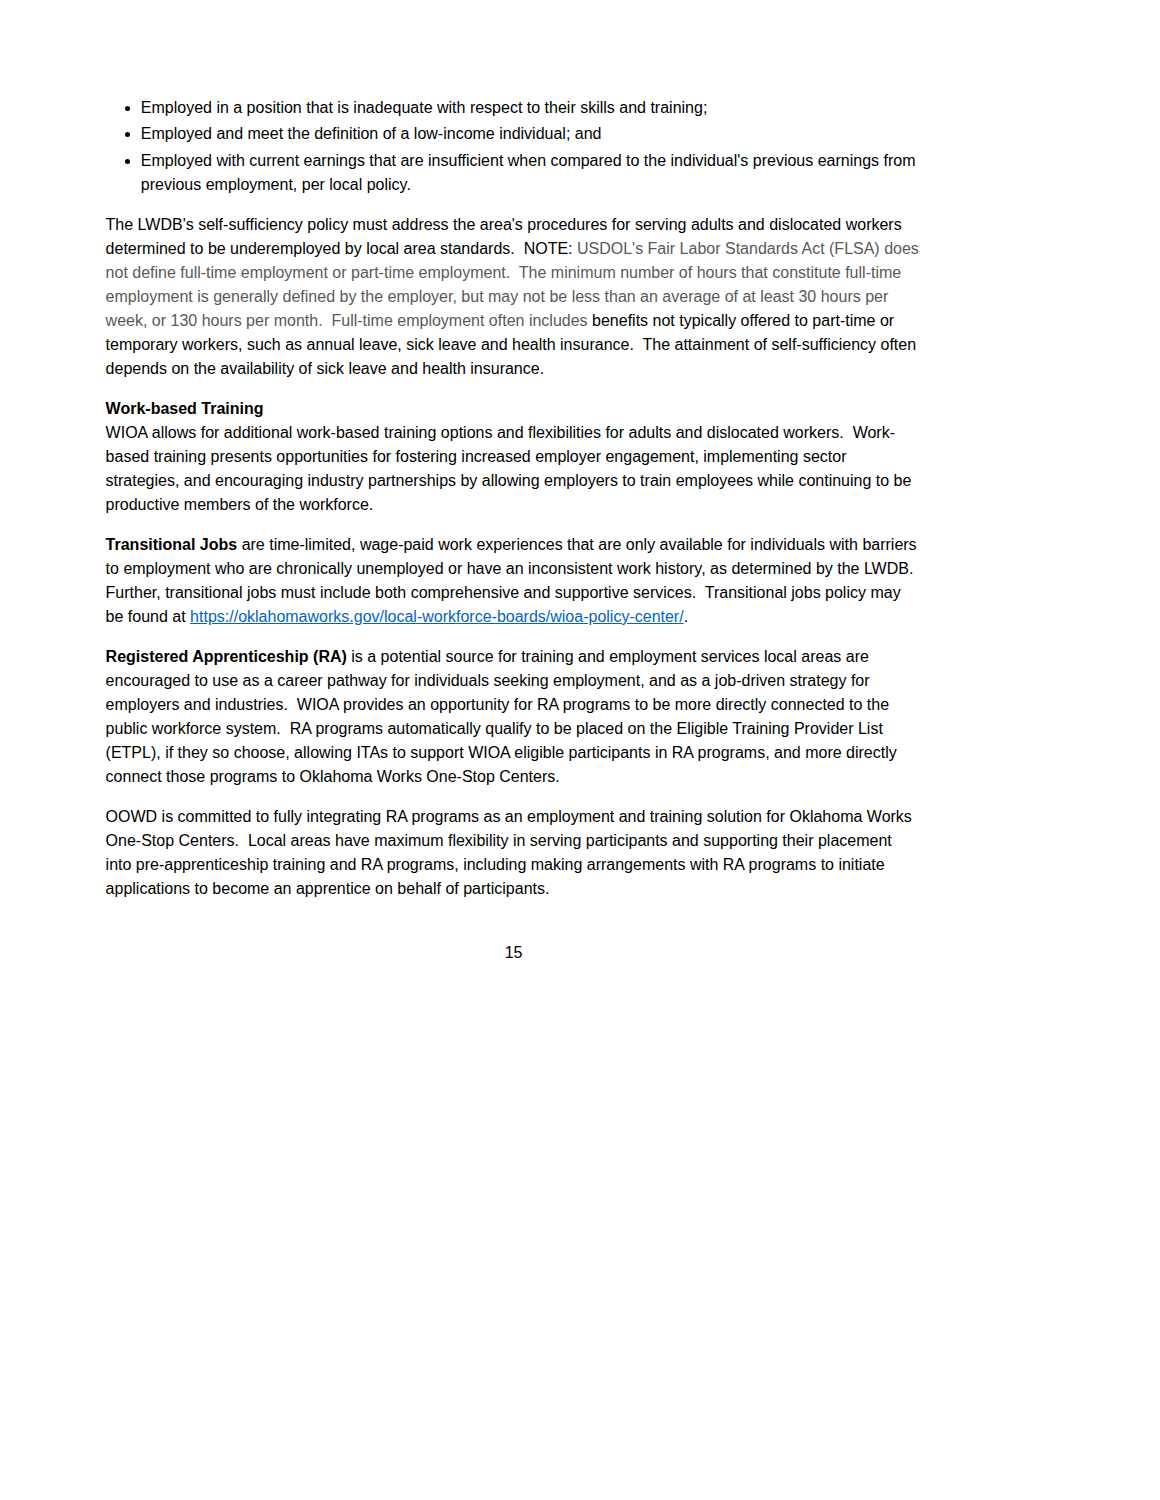Employed in a position that is inadequate with respect to their skills and training;
Employed and meet the definition of a low-income individual; and
Employed with current earnings that are insufficient when compared to the individual's previous earnings from previous employment, per local policy.
The LWDB's self-sufficiency policy must address the area's procedures for serving adults and dislocated workers determined to be underemployed by local area standards. NOTE: USDOL's Fair Labor Standards Act (FLSA) does not define full-time employment or part-time employment. The minimum number of hours that constitute full-time employment is generally defined by the employer, but may not be less than an average of at least 30 hours per week, or 130 hours per month. Full-time employment often includes benefits not typically offered to part-time or temporary workers, such as annual leave, sick leave and health insurance. The attainment of self-sufficiency often depends on the availability of sick leave and health insurance.
Work-based Training
WIOA allows for additional work-based training options and flexibilities for adults and dislocated workers. Work-based training presents opportunities for fostering increased employer engagement, implementing sector strategies, and encouraging industry partnerships by allowing employers to train employees while continuing to be productive members of the workforce.
Transitional Jobs are time-limited, wage-paid work experiences that are only available for individuals with barriers to employment who are chronically unemployed or have an inconsistent work history, as determined by the LWDB. Further, transitional jobs must include both comprehensive and supportive services. Transitional jobs policy may be found at https://oklahomaworks.gov/local-workforce-boards/wioa-policy-center/.
Registered Apprenticeship (RA) is a potential source for training and employment services local areas are encouraged to use as a career pathway for individuals seeking employment, and as a job-driven strategy for employers and industries. WIOA provides an opportunity for RA programs to be more directly connected to the public workforce system. RA programs automatically qualify to be placed on the Eligible Training Provider List (ETPL), if they so choose, allowing ITAs to support WIOA eligible participants in RA programs, and more directly connect those programs to Oklahoma Works One-Stop Centers.
OOWD is committed to fully integrating RA programs as an employment and training solution for Oklahoma Works One-Stop Centers. Local areas have maximum flexibility in serving participants and supporting their placement into pre-apprenticeship training and RA programs, including making arrangements with RA programs to initiate applications to become an apprentice on behalf of participants.
15